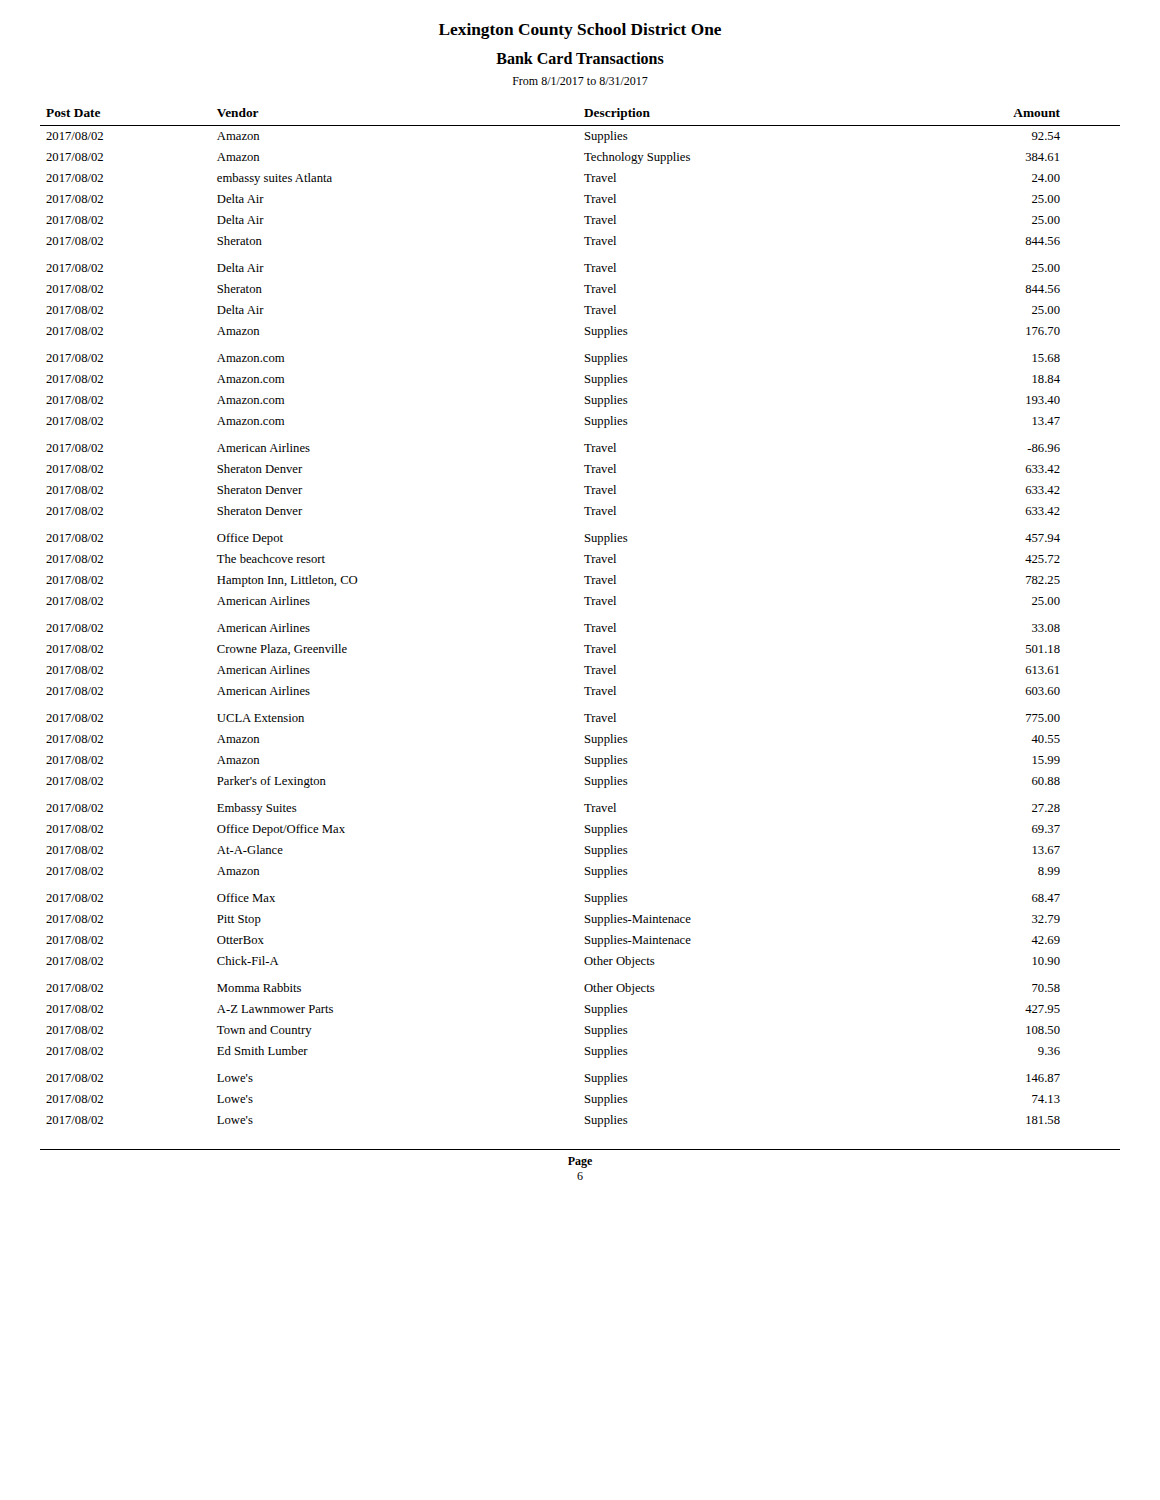Lexington County School District One
Bank Card Transactions
From 8/1/2017 to 8/31/2017
| Post Date | Vendor | Description | Amount |
| --- | --- | --- | --- |
| 2017/08/02 | Amazon | Supplies | 92.54 |
| 2017/08/02 | Amazon | Technology Supplies | 384.61 |
| 2017/08/02 | embassy suites Atlanta | Travel | 24.00 |
| 2017/08/02 | Delta Air | Travel | 25.00 |
| 2017/08/02 | Delta Air | Travel | 25.00 |
| 2017/08/02 | Sheraton | Travel | 844.56 |
| 2017/08/02 | Delta Air | Travel | 25.00 |
| 2017/08/02 | Sheraton | Travel | 844.56 |
| 2017/08/02 | Delta Air | Travel | 25.00 |
| 2017/08/02 | Amazon | Supplies | 176.70 |
| 2017/08/02 | Amazon.com | Supplies | 15.68 |
| 2017/08/02 | Amazon.com | Supplies | 18.84 |
| 2017/08/02 | Amazon.com | Supplies | 193.40 |
| 2017/08/02 | Amazon.com | Supplies | 13.47 |
| 2017/08/02 | American Airlines | Travel | -86.96 |
| 2017/08/02 | Sheraton Denver | Travel | 633.42 |
| 2017/08/02 | Sheraton Denver | Travel | 633.42 |
| 2017/08/02 | Sheraton Denver | Travel | 633.42 |
| 2017/08/02 | Office Depot | Supplies | 457.94 |
| 2017/08/02 | The beachcove resort | Travel | 425.72 |
| 2017/08/02 | Hampton Inn, Littleton, CO | Travel | 782.25 |
| 2017/08/02 | American Airlines | Travel | 25.00 |
| 2017/08/02 | American Airlines | Travel | 33.08 |
| 2017/08/02 | Crowne Plaza, Greenville | Travel | 501.18 |
| 2017/08/02 | American Airlines | Travel | 613.61 |
| 2017/08/02 | American Airlines | Travel | 603.60 |
| 2017/08/02 | UCLA Extension | Travel | 775.00 |
| 2017/08/02 | Amazon | Supplies | 40.55 |
| 2017/08/02 | Amazon | Supplies | 15.99 |
| 2017/08/02 | Parker's of Lexington | Supplies | 60.88 |
| 2017/08/02 | Embassy Suites | Travel | 27.28 |
| 2017/08/02 | Office Depot/Office Max | Supplies | 69.37 |
| 2017/08/02 | At-A-Glance | Supplies | 13.67 |
| 2017/08/02 | Amazon | Supplies | 8.99 |
| 2017/08/02 | Office Max | Supplies | 68.47 |
| 2017/08/02 | Pitt Stop | Supplies-Maintenace | 32.79 |
| 2017/08/02 | OtterBox | Supplies-Maintenace | 42.69 |
| 2017/08/02 | Chick-Fil-A | Other Objects | 10.90 |
| 2017/08/02 | Momma Rabbits | Other Objects | 70.58 |
| 2017/08/02 | A-Z Lawnmower Parts | Supplies | 427.95 |
| 2017/08/02 | Town and Country | Supplies | 108.50 |
| 2017/08/02 | Ed Smith Lumber | Supplies | 9.36 |
| 2017/08/02 | Lowe's | Supplies | 146.87 |
| 2017/08/02 | Lowe's | Supplies | 74.13 |
| 2017/08/02 | Lowe's | Supplies | 181.58 |
Page
6